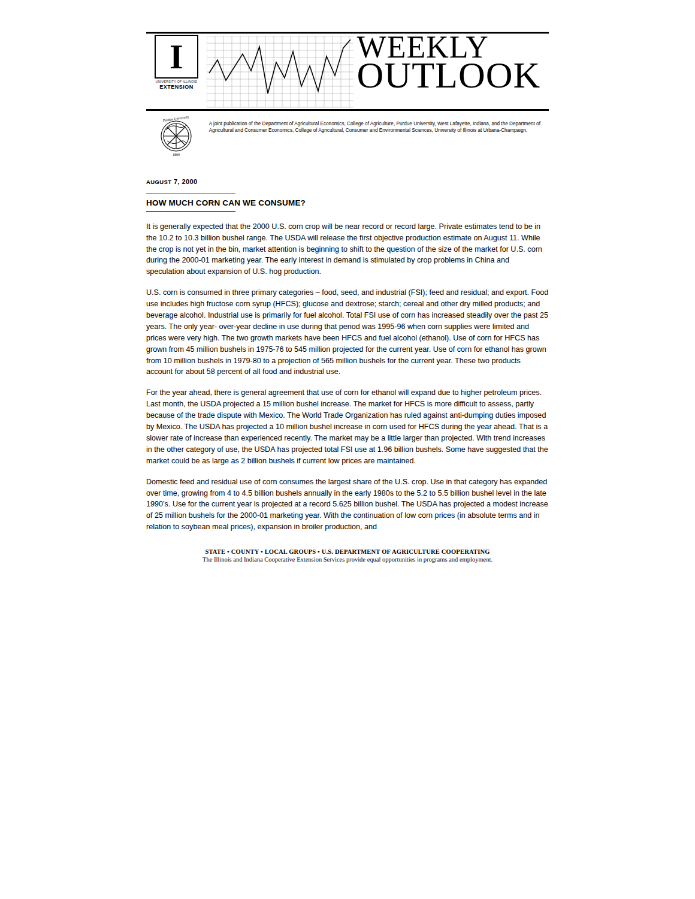I
UNIVERSITY OF ILLINOIS
EXTENSION
WEEKLY
OUTLOOK
Purdue University 1869
A joint publication of the Department of Agricultural Economics, College of Agriculture, Purdue University, West Lafayette, Indiana, and the Department of Agricultural and Consumer Economics, College of Agricultural, Consumer and Environmental Sciences, University of Illinois at Urbana-Champaign.
AUGUST 7, 2000
HOW MUCH CORN CAN WE CONSUME?
It is generally expected that the 2000 U.S. corn crop will be near record or record large. Private estimates tend to be in the 10.2 to 10.3 billion bushel range. The USDA will release the first objective production estimate on August 11. While the crop is not yet in the bin, market attention is beginning to shift to the question of the size of the market for U.S. corn during the 2000-01 marketing year. The early interest in demand is stimulated by crop problems in China and speculation about expansion of U.S. hog production.
U.S. corn is consumed in three primary categories – food, seed, and industrial (FSI); feed and residual; and export. Food use includes high fructose corn syrup (HFCS); glucose and dextrose; starch; cereal and other dry milled products; and beverage alcohol. Industrial use is primarily for fuel alcohol. Total FSI use of corn has increased steadily over the past 25 years. The only year- over-year decline in use during that period was 1995-96 when corn supplies were limited and prices were very high. The two growth markets have been HFCS and fuel alcohol (ethanol). Use of corn for HFCS has grown from 45 million bushels in 1975-76 to 545 million projected for the current year. Use of corn for ethanol has grown from 10 million bushels in 1979-80 to a projection of 565 million bushels for the current year. These two products account for about 58 percent of all food and industrial use.
For the year ahead, there is general agreement that use of corn for ethanol will expand due to higher petroleum prices. Last month, the USDA projected a 15 million bushel increase. The market for HFCS is more difficult to assess, partly because of the trade dispute with Mexico. The World Trade Organization has ruled against anti-dumping duties imposed by Mexico. The USDA has projected a 10 million bushel increase in corn used for HFCS during the year ahead. That is a slower rate of increase than experienced recently. The market may be a little larger than projected. With trend increases in the other category of use, the USDA has projected total FSI use at 1.96 billion bushels. Some have suggested that the market could be as large as 2 billion bushels if current low prices are maintained.
Domestic feed and residual use of corn consumes the largest share of the U.S. crop. Use in that category has expanded over time, growing from 4 to 4.5 billion bushels annually in the early 1980s to the 5.2 to 5.5 billion bushel level in the late 1990’s. Use for the current year is projected at a record 5.625 billion bushel. The USDA has projected a modest increase of 25 million bushels for the 2000-01 marketing year. With the continuation of low corn prices (in absolute terms and in relation to soybean meal prices), expansion in broiler production, and
STATE • COUNTY • LOCAL GROUPS • U.S. DEPARTMENT OF AGRICULTURE COOPERATING
The Illinois and Indiana Cooperative Extension Services provide equal opportunities in programs and employment.